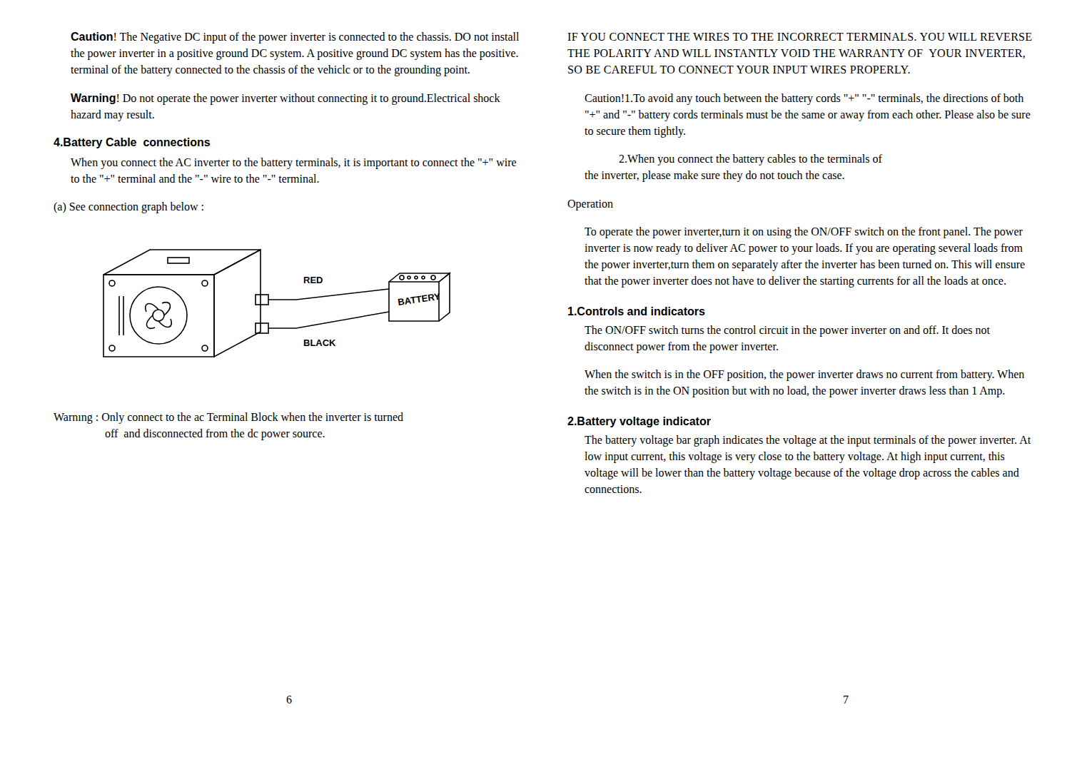Caution! The Negative DC input of the power inverter is connected to the chassis. DO not install the power inverter in a positive ground DC system. A positive ground DC system has the positive. terminal of the battery connected to the chassis of the vehiclc or to the grounding point.
Warning! Do not operate the power inverter without connecting it to ground.Electrical shock hazard may result.
4.Battery Cable connections
When you connect the AC inverter to the battery terminals, it is important to connect the "+" wire to the "+" terminal and the "-" wire to the "-" terminal.
(a) See connection graph below :
RED BLACK BATTERY
Warnıng : Only connect to the ac Terminal Block when the inverter is turned off and disconnected from the dc power source.
6
IF YOU CONNECT THE WIRES TO THE INCORRECT TERMINALS. YOU WILL REVERSE THE POLARITY AND WILL INSTANTLY VOID THE WARRANTY OF YOUR INVERTER, SO BE CAREFUL TO CONNECT YOUR INPUT WIRES PROPERLY.
Caution!1.To avoid any touch between the battery cords "+" "-" terminals, the directions of both "+" and "-" battery cords terminals must be the same or away from each other. Please also be sure to secure them tightly.
2.When you connect the battery cables to the terminals ofthe inverter, please make sure they do not touch the case.
Operation
To operate the power inverter,turn it on using the ON/OFF switch on the front panel. The power inverter is now ready to deliver AC power to your loads. If you are operating several loads from the power inverter,turn them on separately after the inverter has been turned on. This will ensure that the power inverter does not have to deliver the starting currents for all the loads at once.
1.Controls and indicators
The ON/OFF switch turns the control circuit in the power inverter on and off. It does not disconnect power from the power inverter.
When the switch is in the OFF position, the power inverter draws no current from battery. When the switch is in the ON position but with no load, the power inverter draws less than 1 Amp.
2.Battery voltage indicator
The battery voltage bar graph indicates the voltage at the input terminals of the power inverter. At low input current, this voltage is very close to the battery voltage. At high input current, this voltage will be lower than the battery voltage because of the voltage drop across the cables and connections.
7